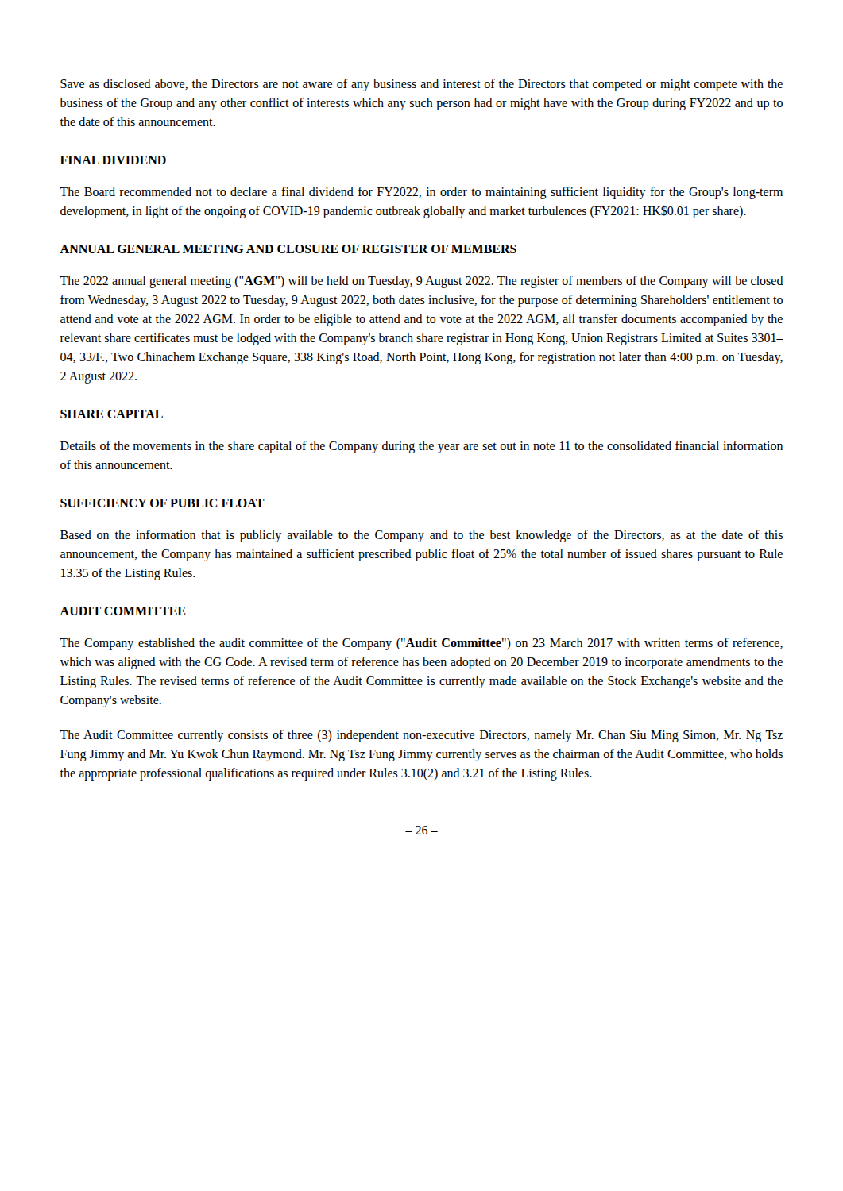Save as disclosed above, the Directors are not aware of any business and interest of the Directors that competed or might compete with the business of the Group and any other conflict of interests which any such person had or might have with the Group during FY2022 and up to the date of this announcement.
Final Dividend
The Board recommended not to declare a final dividend for FY2022, in order to maintaining sufficient liquidity for the Group's long-term development, in light of the ongoing of COVID-19 pandemic outbreak globally and market turbulences (FY2021: HK$0.01 per share).
Annual General Meeting and Closure of Register of Members
The 2022 annual general meeting ("AGM") will be held on Tuesday, 9 August 2022. The register of members of the Company will be closed from Wednesday, 3 August 2022 to Tuesday, 9 August 2022, both dates inclusive, for the purpose of determining Shareholders' entitlement to attend and vote at the 2022 AGM. In order to be eligible to attend and to vote at the 2022 AGM, all transfer documents accompanied by the relevant share certificates must be lodged with the Company's branch share registrar in Hong Kong, Union Registrars Limited at Suites 3301–04, 33/F., Two Chinachem Exchange Square, 338 King's Road, North Point, Hong Kong, for registration not later than 4:00 p.m. on Tuesday, 2 August 2022.
Share Capital
Details of the movements in the share capital of the Company during the year are set out in note 11 to the consolidated financial information of this announcement.
Sufficiency of Public Float
Based on the information that is publicly available to the Company and to the best knowledge of the Directors, as at the date of this announcement, the Company has maintained a sufficient prescribed public float of 25% the total number of issued shares pursuant to Rule 13.35 of the Listing Rules.
Audit Committee
The Company established the audit committee of the Company ("Audit Committee") on 23 March 2017 with written terms of reference, which was aligned with the CG Code. A revised term of reference has been adopted on 20 December 2019 to incorporate amendments to the Listing Rules. The revised terms of reference of the Audit Committee is currently made available on the Stock Exchange's website and the Company's website.
The Audit Committee currently consists of three (3) independent non-executive Directors, namely Mr. Chan Siu Ming Simon, Mr. Ng Tsz Fung Jimmy and Mr. Yu Kwok Chun Raymond. Mr. Ng Tsz Fung Jimmy currently serves as the chairman of the Audit Committee, who holds the appropriate professional qualifications as required under Rules 3.10(2) and 3.21 of the Listing Rules.
– 26 –